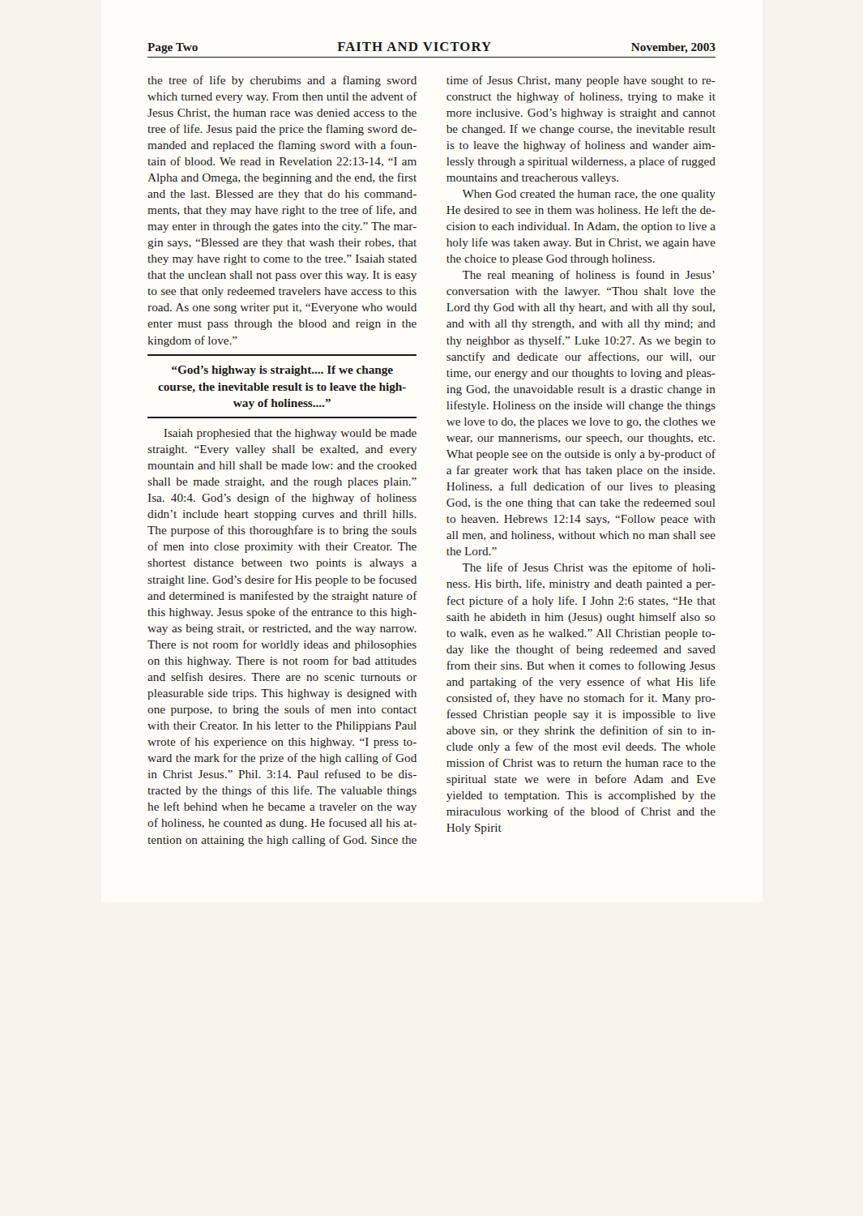Page Two FAITH AND VICTORY November, 2003
the tree of life by cherubims and a flaming sword which turned every way. From then until the advent of Jesus Christ, the human race was denied access to the tree of life. Jesus paid the price the flaming sword demanded and replaced the flaming sword with a fountain of blood. We read in Revelation 22:13-14, “I am Alpha and Omega, the beginning and the end, the first and the last. Blessed are they that do his commandments, that they may have right to the tree of life, and may enter in through the gates into the city.” The margin says, “Blessed are they that wash their robes, that they may have right to come to the tree.” Isaiah stated that the unclean shall not pass over this way. It is easy to see that only redeemed travelers have access to this road. As one song writer put it, “Everyone who would enter must pass through the blood and reign in the kingdom of love.”
“God’s highway is straight.... If we change course, the inevitable result is to leave the highway of holiness....”
Isaiah prophesied that the highway would be made straight. “Every valley shall be exalted, and every mountain and hill shall be made low: and the crooked shall be made straight, and the rough places plain.” Isa. 40:4. God’s design of the highway of holiness didn’t include heart stopping curves and thrill hills. The purpose of this thoroughfare is to bring the souls of men into close proximity with their Creator. The shortest distance between two points is always a straight line. God’s desire for His people to be focused and determined is manifested by the straight nature of this highway. Jesus spoke of the entrance to this highway as being strait, or restricted, and the way narrow. There is not room for worldly ideas and philosophies on this highway. There is not room for bad attitudes and selfish desires. There are no scenic turnouts or pleasurable side trips. This highway is designed with one purpose, to bring the souls of men into contact with their Creator. In his letter to the Philippians Paul wrote of his experience on this highway. “I press toward the mark for the prize of the high calling of God in Christ Jesus.” Phil. 3:14. Paul refused to be distracted by the things of this life. The valuable things he left behind when he became a traveler on the way of holiness, he counted as dung. He focused all his attention on attaining the high calling of God. Since the time of Jesus Christ, many people have sought to reconstruct the highway of holiness, trying to make it more inclusive. God’s highway is straight and cannot be changed. If we change course, the inevitable result is to leave the highway of holiness and wander aimlessly through a spiritual wilderness, a place of rugged mountains and treacherous valleys.
When God created the human race, the one quality He desired to see in them was holiness. He left the decision to each individual. In Adam, the option to live a holy life was taken away. But in Christ, we again have the choice to please God through holiness.
The real meaning of holiness is found in Jesus’ conversation with the lawyer. “Thou shalt love the Lord thy God with all thy heart, and with all thy soul, and with all thy strength, and with all thy mind; and thy neighbor as thyself.” Luke 10:27. As we begin to sanctify and dedicate our affections, our will, our time, our energy and our thoughts to loving and pleasing God, the unavoidable result is a drastic change in lifestyle. Holiness on the inside will change the things we love to do, the places we love to go, the clothes we wear, our mannerisms, our speech, our thoughts, etc. What people see on the outside is only a by-product of a far greater work that has taken place on the inside. Holiness, a full dedication of our lives to pleasing God, is the one thing that can take the redeemed soul to heaven. Hebrews 12:14 says, “Follow peace with all men, and holiness, without which no man shall see the Lord.”
The life of Jesus Christ was the epitome of holiness. His birth, life, ministry and death painted a perfect picture of a holy life. I John 2:6 states, “He that saith he abideth in him (Jesus) ought himself also so to walk, even as he walked.” All Christian people today like the thought of being redeemed and saved from their sins. But when it comes to following Jesus and partaking of the very essence of what His life consisted of, they have no stomach for it. Many professed Christian people say it is impossible to live above sin, or they shrink the definition of sin to include only a few of the most evil deeds. The whole mission of Christ was to return the human race to the spiritual state we were in before Adam and Eve yielded to temptation. This is accomplished by the miraculous working of the blood of Christ and the Holy Spirit